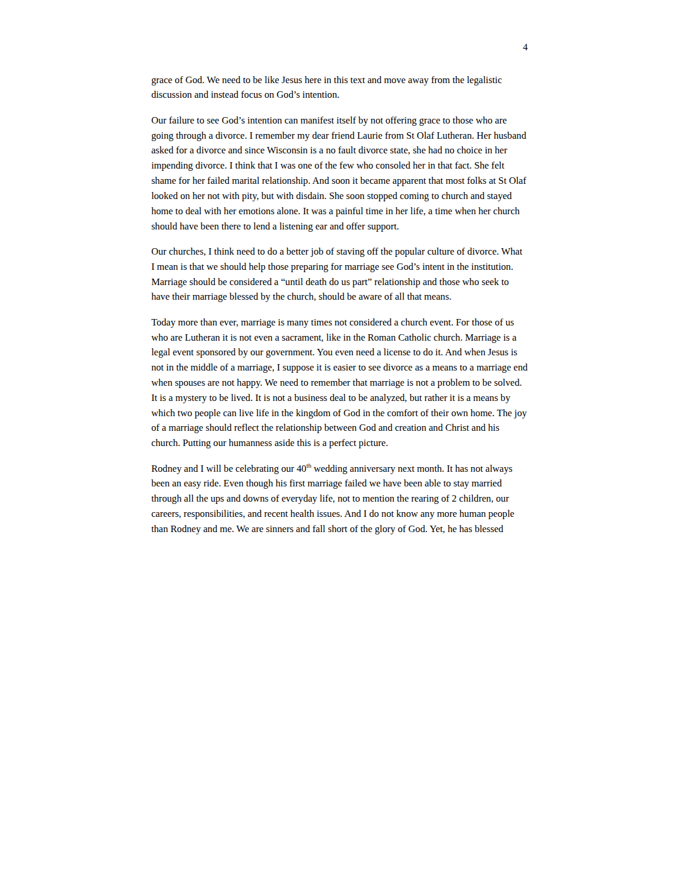4
grace of God. We need to be like Jesus here in this text and move away from the legalistic discussion and instead focus on God’s intention.
Our failure to see God’s intention can manifest itself by not offering grace to those who are going through a divorce. I remember my dear friend Laurie from St Olaf Lutheran. Her husband asked for a divorce and since Wisconsin is a no fault divorce state, she had no choice in her impending divorce. I think that I was one of the few who consoled her in that fact. She felt shame for her failed marital relationship. And soon it became apparent that most folks at St Olaf looked on her not with pity, but with disdain. She soon stopped coming to church and stayed home to deal with her emotions alone. It was a painful time in her life, a time when her church should have been there to lend a listening ear and offer support.
Our churches, I think need to do a better job of staving off the popular culture of divorce. What I mean is that we should help those preparing for marriage see God’s intent in the institution. Marriage should be considered a “until death do us part” relationship and those who seek to have their marriage blessed by the church, should be aware of all that means.
Today more than ever, marriage is many times not considered a church event. For those of us who are Lutheran it is not even a sacrament, like in the Roman Catholic church. Marriage is a legal event sponsored by our government. You even need a license to do it. And when Jesus is not in the middle of a marriage, I suppose it is easier to see divorce as a means to a marriage end when spouses are not happy. We need to remember that marriage is not a problem to be solved. It is a mystery to be lived. It is not a business deal to be analyzed, but rather it is a means by which two people can live life in the kingdom of God in the comfort of their own home. The joy of a marriage should reflect the relationship between God and creation and Christ and his church. Putting our humanness aside this is a perfect picture.
Rodney and I will be celebrating our 40th wedding anniversary next month. It has not always been an easy ride. Even though his first marriage failed we have been able to stay married through all the ups and downs of everyday life, not to mention the rearing of 2 children, our careers, responsibilities, and recent health issues. And I do not know any more human people than Rodney and me. We are sinners and fall short of the glory of God. Yet, he has blessed